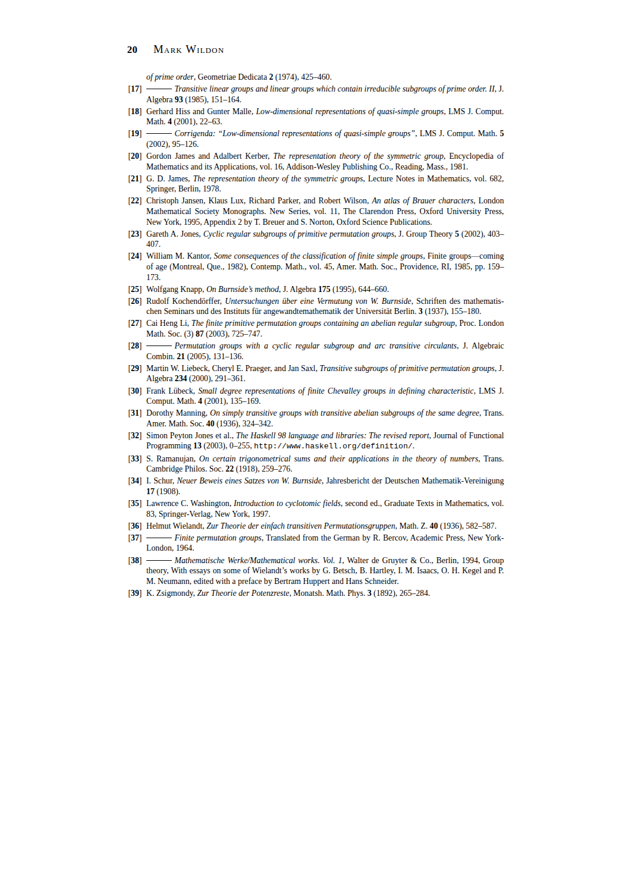20 Mark Wildon
16 of prime order, Geometriae Dedicata 2 (1974), 425–460.
17 Transitive linear groups and linear groups which contain irreducible subgroups of prime order. II, J. Algebra 93 (1985), 151–164.
18 Gerhard Hiss and Gunter Malle, Low-dimensional representations of quasi-simple groups, LMS J. Comput. Math. 4 (2001), 22–63.
19 Corrigenda: “Low-dimensional representations of quasi-simple groups”, LMS J. Comput. Math. 5 (2002), 95–126.
20 Gordon James and Adalbert Kerber, The representation theory of the symmetric group, Encyclopedia of Mathematics and its Applications, vol. 16, Addison-Wesley Publishing Co., Reading, Mass., 1981.
21 G. D. James, The representation theory of the symmetric groups, Lecture Notes in Mathematics, vol. 682, Springer, Berlin, 1978.
22 Christoph Jansen, Klaus Lux, Richard Parker, and Robert Wilson, An atlas of Brauer characters, London Mathematical Society Monographs. New Series, vol. 11, The Clarendon Press, Oxford University Press, New York, 1995, Appendix 2 by T. Breuer and S. Norton, Oxford Science Publications.
23 Gareth A. Jones, Cyclic regular subgroups of primitive permutation groups, J. Group Theory 5 (2002), 403–407.
24 William M. Kantor, Some consequences of the classification of finite simple groups, Finite groups—coming of age (Montreal, Que., 1982), Contemp. Math., vol. 45, Amer. Math. Soc., Providence, RI, 1985, pp. 159–173.
25 Wolfgang Knapp, On Burnside’s method, J. Algebra 175 (1995), 644–660.
26 Rudolf Kochendörffer, Untersuchungen über eine Vermutung von W. Burnside, Schriften des mathematischen Seminars und des Instituts für angewandtemathematik der Universität Berlin. 3 (1937), 155–180.
27 Cai Heng Li, The finite primitive permutation groups containing an abelian regular subgroup, Proc. London Math. Soc. (3) 87 (2003), 725–747.
28 Permutation groups with a cyclic regular subgroup and arc transitive circulants, J. Algebraic Combin. 21 (2005), 131–136.
29 Martin W. Liebeck, Cheryl E. Praeger, and Jan Saxl, Transitive subgroups of primitive permutation groups, J. Algebra 234 (2000), 291–361.
30 Frank Lübeck, Small degree representations of finite Chevalley groups in defining characteristic, LMS J. Comput. Math. 4 (2001), 135–169.
31 Dorothy Manning, On simply transitive groups with transitive abelian subgroups of the same degree, Trans. Amer. Math. Soc. 40 (1936), 324–342.
32 Simon Peyton Jones et al., The Haskell 98 language and libraries: The revised report, Journal of Functional Programming 13 (2003), 0–255, http://www.haskell.org/definition/.
33 S. Ramanujan, On certain trigonometrical sums and their applications in the theory of numbers, Trans. Cambridge Philos. Soc. 22 (1918), 259–276.
34 I. Schur, Neuer Beweis eines Satzes von W. Burnside, Jahresbericht der Deutschen Mathematik-Vereinigung 17 (1908).
35 Lawrence C. Washington, Introduction to cyclotomic fields, second ed., Graduate Texts in Mathematics, vol. 83, Springer-Verlag, New York, 1997.
36 Helmut Wielandt, Zur Theorie der einfach transitiven Permutationsgruppen, Math. Z. 40 (1936), 582–587.
37 Finite permutation groups, Translated from the German by R. Bercov, Academic Press, New York-London, 1964.
38 Mathematische Werke/Mathematical works. Vol. 1, Walter de Gruyter & Co., Berlin, 1994, Group theory, With essays on some of Wielandt’s works by G. Betsch, B. Hartley, I. M. Isaacs, O. H. Kegel and P. M. Neumann, edited with a preface by Bertram Huppert and Hans Schneider.
39 K. Zsigmondy, Zur Theorie der Potenzreste, Monatsh. Math. Phys. 3 (1892), 265–284.